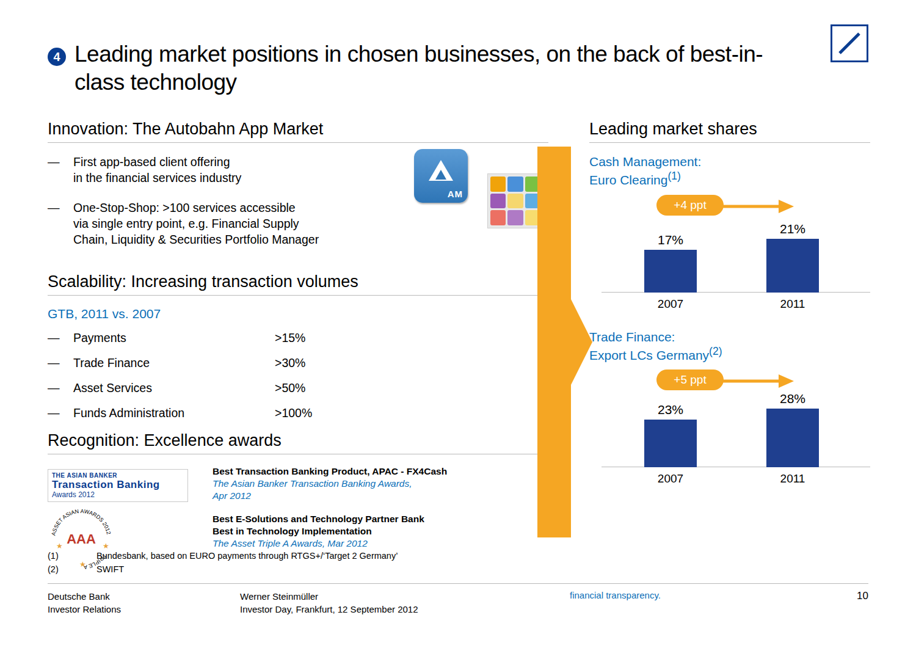4
Leading market positions in chosen businesses, on the back of best-in-class technology
Innovation: The Autobahn App Market
First app-based client offering
in the financial services industry
One-Stop-Shop: >100 services accessible
via single entry point, e.g. Financial Supply
Chain, Liquidity & Securities Portfolio Manager
AM
Scalability: Increasing transaction volumes
GTB, 2011 vs. 2007
| — | Payments | >15% |
| — | Trade Finance | >30% |
| — | Asset Services | >50% |
| — | Funds Administration | >100% |
Recognition: Excellence awards
THE ASIAN BANKER
Transaction Banking
Awards 2012
ASSET ASIAN AWARDS 2012 TRIPLE A AAA ★ ★ ★
Best Transaction Banking Product, APAC - FX4Cash
The Asian Banker Transaction Banking Awards,
Apr 2012
Best E-Solutions and Technology Partner Bank
Best in Technology Implementation
The Asset Triple A Awards, Mar 2012
(1) Bundesbank, based on EURO payments through RTGS+/‘Target 2 Germany’
(2) SWIFT
Leading market shares
Cash Management:
Euro Clearing(1)
+4 ppt
17%
2007
21%
2011
Trade Finance:
Export LCs Germany(2)
+5 ppt
23%
2007
28%
2011
Deutsche Bank
Investor Relations
Werner Steinmüller
Investor Day, Frankfurt, 12 September 2012
financial transparency.
10